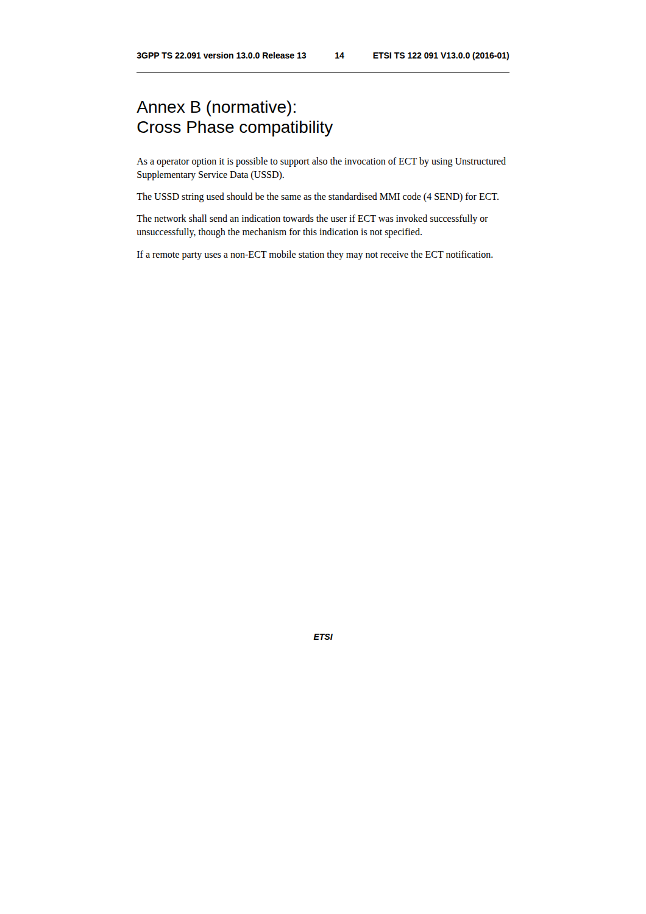3GPP TS 22.091 version 13.0.0 Release 13 14 ETSI TS 122 091 V13.0.0 (2016-01)
Annex B (normative):
Cross Phase compatibility
As a operator option it is possible to support also the invocation of ECT by using Unstructured Supplementary Service Data (USSD).
The USSD string used should be the same as the standardised MMI code (4 SEND) for ECT.
The network shall send an indication towards the user if ECT was invoked successfully or unsuccessfully, though the mechanism for this indication is not specified.
If a remote party uses a non-ECT mobile station they may not receive the ECT notification.
ETSI